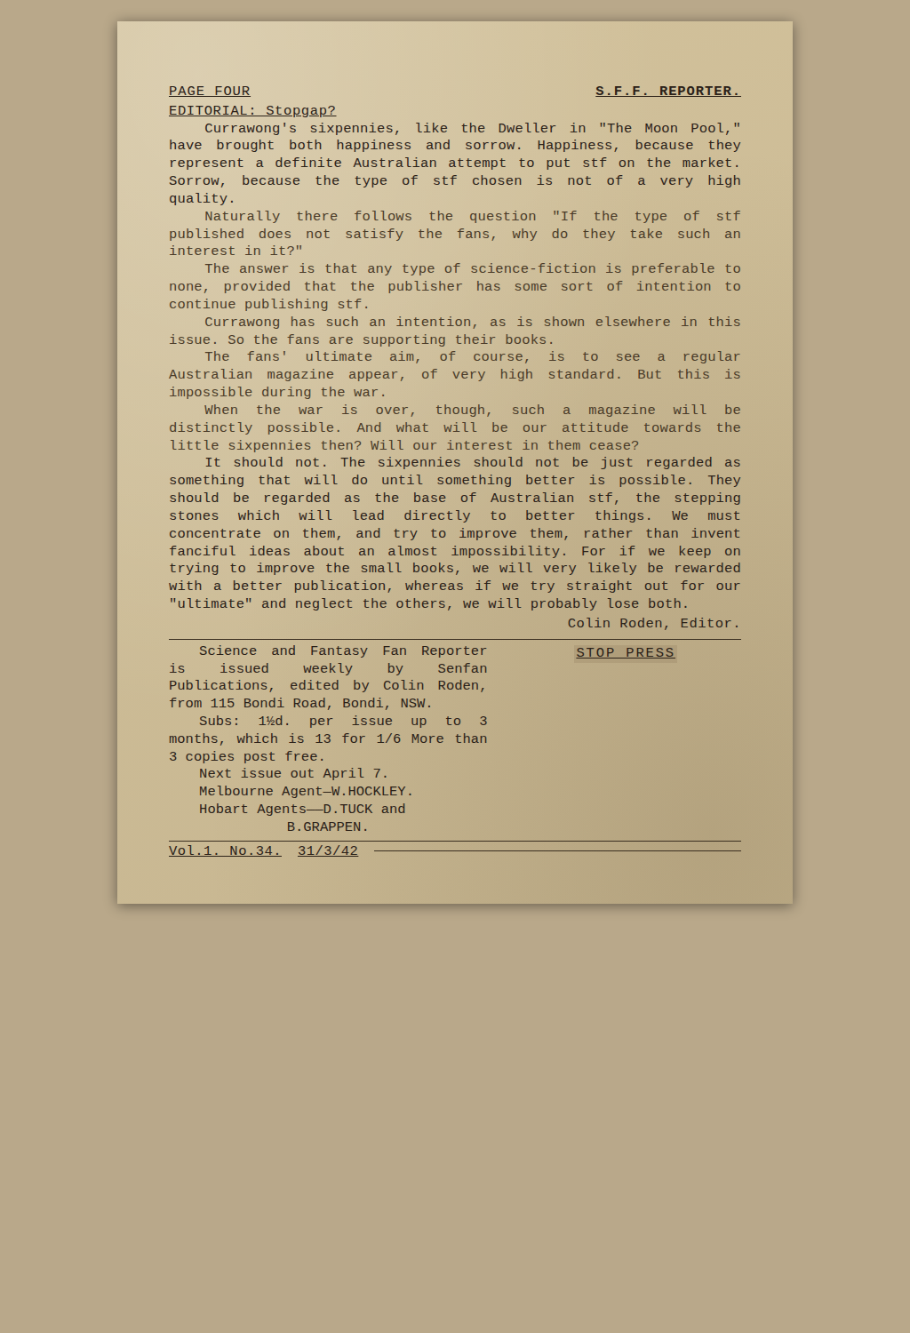PAGE FOUR S.F.F. REPORTER.
EDITORIAL: Stopgap?
Currawong's sixpennies, like the Dweller in "The Moon Pool," have brought both happiness and sorrow. Happiness, because they represent a definite Australian attempt to put stf on the market. Sorrow, because the type of stf chosen is not of a very high quality.
Naturally there follows the question "If the type of stf published does not satisfy the fans, why do they take such an interest in it?"
The answer is that any type of science-fiction is preferable to none, provided that the publisher has some sort of intention to continue publishing stf.
Currawong has such an intention, as is shown elsewhere in this issue. So the fans are supporting their books.
The fans' ultimate aim, of course, is to see a regular Australian magazine appear, of very high standard. But this is impossible during the war.
When the war is over, though, such a magazine will be distinctly possible. And what will be our attitude towards the little sixpennies then? Will our interest in them cease?
It should not. The sixpennies should not be just regarded as something that will do until something better is possible. They should be regarded as the base of Australian stf, the stepping stones which will lead directly to better things. We must concentrate on them, and try to improve them, rather than invent fanciful ideas about an almost impossibility. For if we keep on trying to improve the small books, we will very likely be rewarded with a better publication, whereas if we try straight out for our "ultimate" and neglect the others, we will probably lose both.
Colin Roden, Editor.
Science and Fantasy Fan Reporter is issued weekly by Senfan Publications, edited by Colin Roden, from 115 Bondi Road, Bondi, NSW.
Subs: 1½d. per issue up to 3 months, which is 13 for 1/6 More than 3 copies post free.
Next issue out April 7.
Melbourne Agent—W.HOCKLEY.
Hobart Agents——D.TUCK and
B.GRAPPEN.
STOP PRESS
Vol.1. No.34. 31/3/42